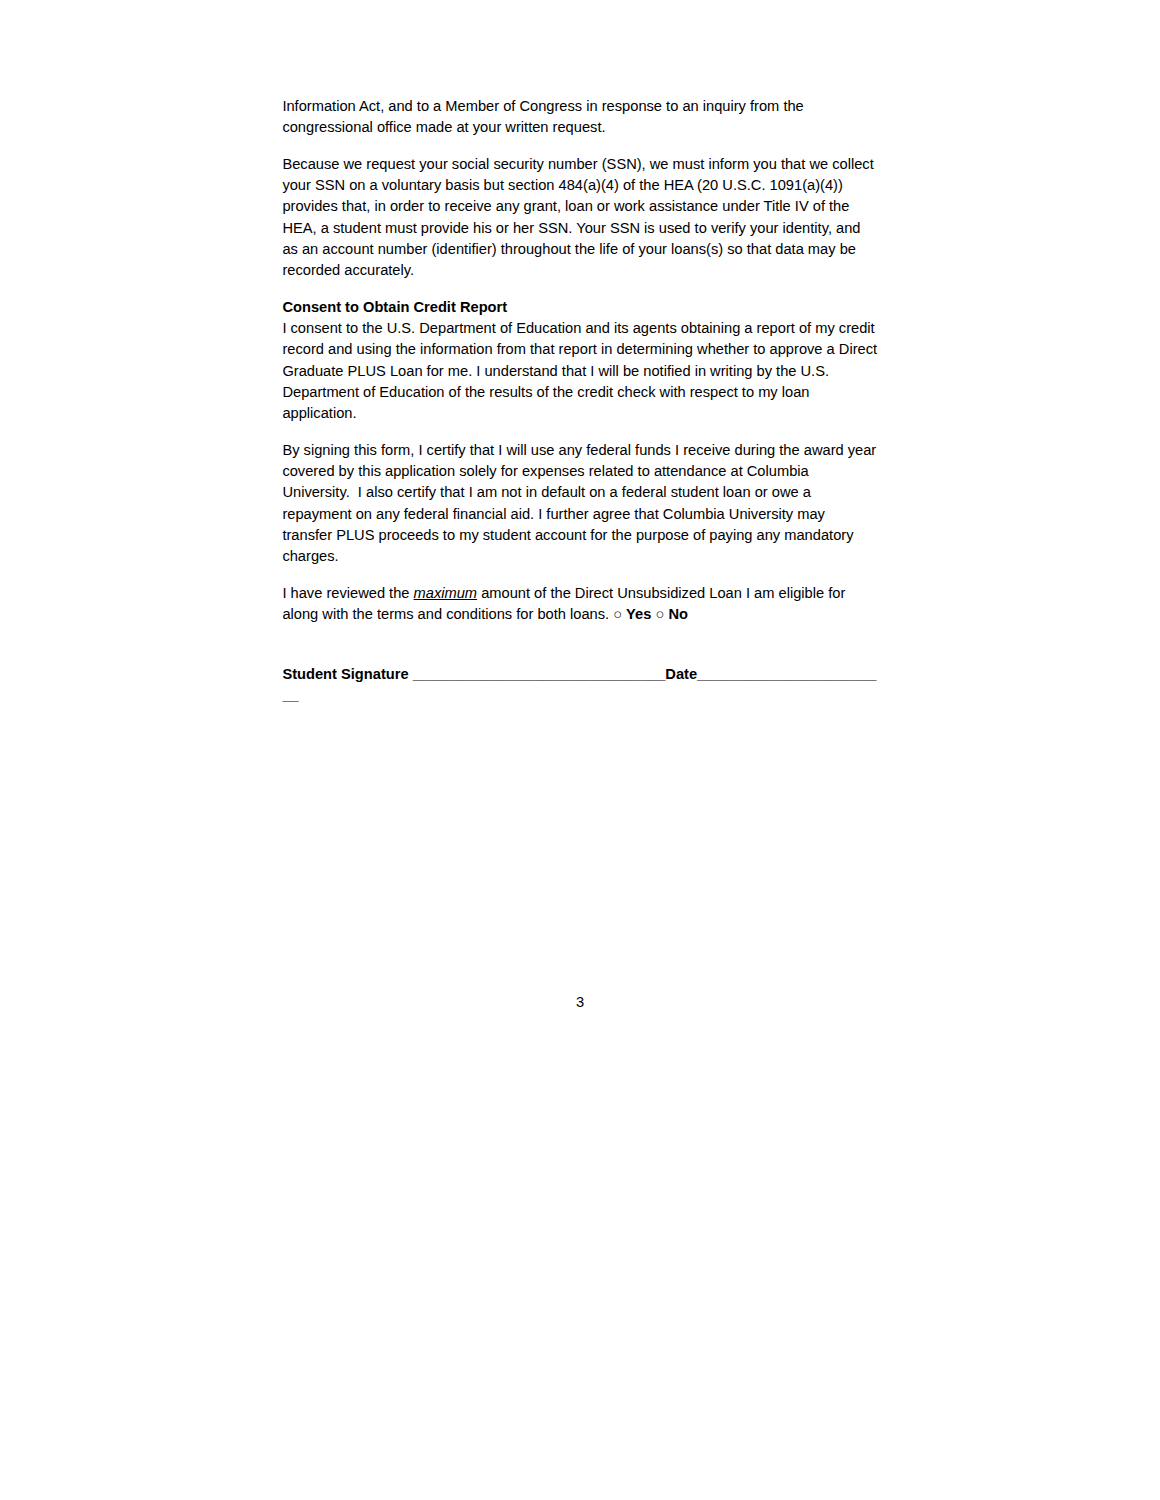Information Act, and to a Member of Congress in response to an inquiry from the congressional office made at your written request.
Because we request your social security number (SSN), we must inform you that we collect your SSN on a voluntary basis but section 484(a)(4) of the HEA (20 U.S.C. 1091(a)(4)) provides that, in order to receive any grant, loan or work assistance under Title IV of the HEA, a student must provide his or her SSN. Your SSN is used to verify your identity, and as an account number (identifier) throughout the life of your loans(s) so that data may be recorded accurately.
Consent to Obtain Credit Report
I consent to the U.S. Department of Education and its agents obtaining a report of my credit record and using the information from that report in determining whether to approve a Direct Graduate PLUS Loan for me. I understand that I will be notified in writing by the U.S. Department of Education of the results of the credit check with respect to my loan application.
By signing this form, I certify that I will use any federal funds I receive during the award year covered by this application solely for expenses related to attendance at Columbia University. I also certify that I am not in default on a federal student loan or owe a repayment on any federal financial aid. I further agree that Columbia University may transfer PLUS proceeds to my student account for the purpose of paying any mandatory charges.
I have reviewed the maximum amount of the Direct Unsubsidized Loan I am eligible for along with the terms and conditions for both loans. ○ Yes ○ No
Student Signature _______________________________Date______________________ __
3